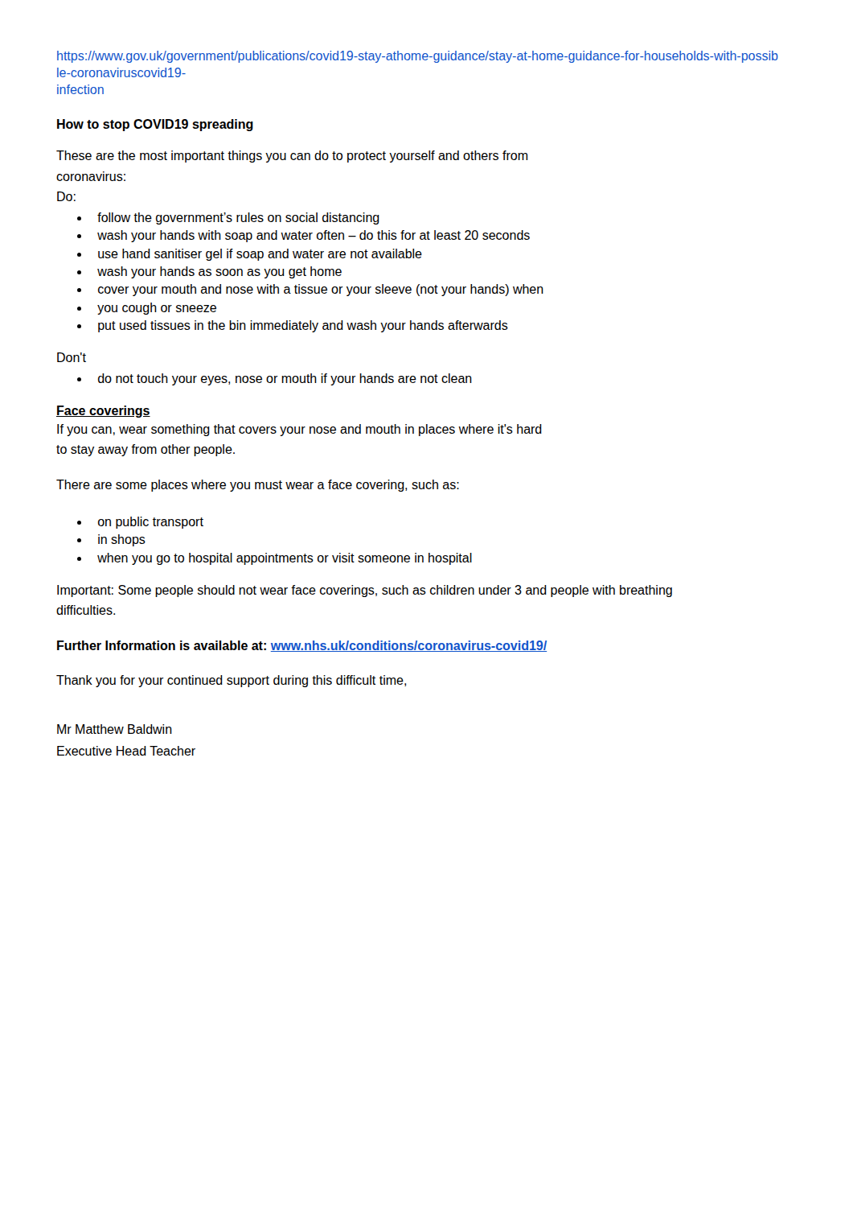https://www.gov.uk/government/publications/covid19-stay-athome-guidance/stay-at-home-guidance-for-households-with-possible-coronaviruscovid19-
infection
How to stop COVID19 spreading
These are the most important things you can do to protect yourself and others from
coronavirus:
Do:
follow the government’s rules on social distancing
wash your hands with soap and water often – do this for at least 20 seconds
use hand sanitiser gel if soap and water are not available
wash your hands as soon as you get home
cover your mouth and nose with a tissue or your sleeve (not your hands) when
you cough or sneeze
put used tissues in the bin immediately and wash your hands afterwards
Don't
do not touch your eyes, nose or mouth if your hands are not clean
Face coverings
If you can, wear something that covers your nose and mouth in places where it's hard
to stay away from other people.
There are some places where you must wear a face covering, such as:
on public transport
in shops
when you go to hospital appointments or visit someone in hospital
Important: Some people should not wear face coverings, such as children under 3 and people with breathing
difficulties.
Further Information is available at: www.nhs.uk/conditions/coronavirus-covid19/
Thank you for your continued support during this difficult time,
Mr Matthew Baldwin
Executive Head Teacher